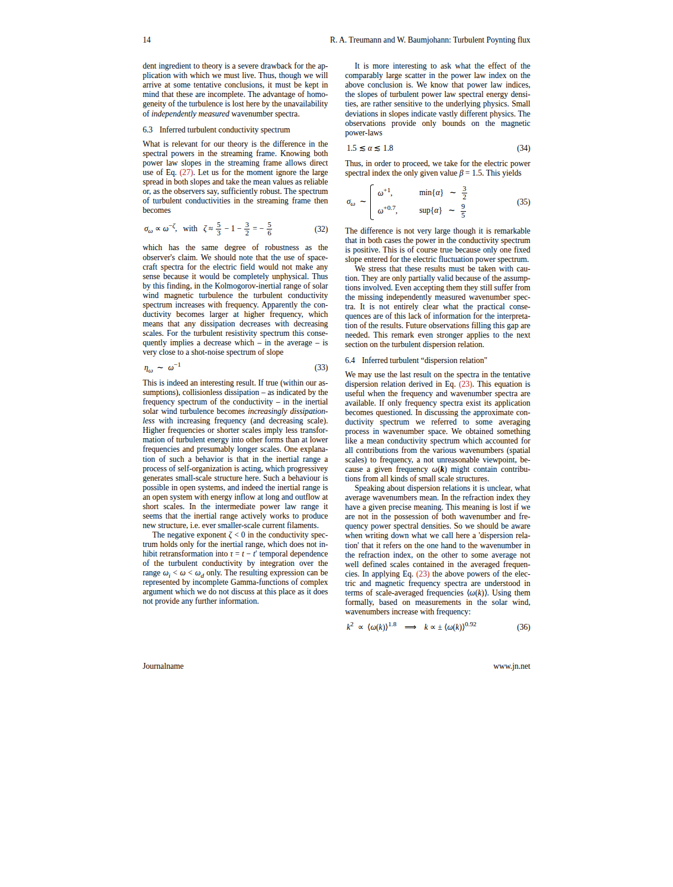14
R. A. Treumann and W. Baumjohann: Turbulent Poynting flux
dent ingredient to theory is a severe drawback for the application with which we must live. Thus, though we will arrive at some tentative conclusions, it must be kept in mind that these are incomplete. The advantage of homogeneity of the turbulence is lost here by the unavailability of independently measured wavenumber spectra.
6.3 Inferred turbulent conductivity spectrum
What is relevant for our theory is the difference in the spectral powers in the streaming frame. Knowing both power law slopes in the streaming frame allows direct use of Eq. (27). Let us for the moment ignore the large spread in both slopes and take the mean values as reliable or, as the observers say, sufficiently robust. The spectrum of turbulent conductivities in the streaming frame then becomes
σω ∝ ω−ζ, with ζ ≈ 53 − 1 − 32 = − 56
(32)
which has the same degree of robustness as the observer's claim. We should note that the use of spacecraft spectra for the electric field would not make any sense because it would be completely unphysical. Thus by this finding, in the Kolmogorov-inertial range of solar wind magnetic turbulence the turbulent conductivity spectrum increases with frequency. Apparently the conductivity becomes larger at higher frequency, which means that any dissipation decreases with decreasing scales. For the turbulent resistivity spectrum this consequently implies a decrease which – in the average – is very close to a shot-noise spectrum of slope
ηω ∼ ω−1
(33)
This is indeed an interesting result. If true (within our assumptions), collisionless dissipation – as indicated by the frequency spectrum of the conductivity – in the inertial solar wind turbulence becomes increasingly dissipationless with increasing frequency (and decreasing scale). Higher frequencies or shorter scales imply less transformation of turbulent energy into other forms than at lower frequencies and presumably longer scales. One explanation of such a behavior is that in the inertial range a process of self-organization is acting, which progressivey generates small-scale structure here. Such a behaviour is possible in open systems, and indeed the inertial range is an open system with energy inflow at long and outflow at short scales. In the intermediate power law range it seems that the inertial range actively works to produce new structure, i.e. ever smaller-scale current filaments.
The negative exponent ζ < 0 in the conductivity spectrum holds only for the inertial range, which does not inhibit retransformation into τ = t − t′ temporal dependence of the turbulent conductivity by integration over the range ωi < ω < ωd only. The resulting expression can be represented by incomplete Gamma-functions of complex argument which we do not discuss at this place as it does not provide any further information.
It is more interesting to ask what the effect of the comparably large scatter in the power law index on the above conclusion is. We know that power law indices, the slopes of turbulent power law spectral energy densities, are rather sensitive to the underlying physics. Small deviations in slopes indicate vastly different physics. The observations provide only bounds on the magnetic power-laws
1.5 ≲ α ≲ 1.8
(34)
Thus, in order to proceed, we take for the electric power spectral index the only given value β = 1.5. This yields
σω ∼
| ω +1 , | min{ α } ∼ 3 2 |
| ω +0.7 , | sup{ α } ∼ 9 5 |
(35)
The difference is not very large though it is remarkable that in both cases the power in the conductivity spectrum is positive. This is of course true because only one fixed slope entered for the electric fluctuation power spectrum.
We stress that these results must be taken with caution. They are only partially valid because of the assumptions involved. Even accepting them they still suffer from the missing independently measured wavenumber spectra. It is not entirely clear what the practical consequences are of this lack of information for the interpretation of the results. Future observations filling this gap are needed. This remark even stronger applies to the next section on the turbulent dispersion relation.
6.4 Inferred turbulent “dispersion relation"
We may use the last result on the spectra in the tentative dispersion relation derived in Eq. (23). This equation is useful when the frequency and wavenumber spectra are available. If only frequency spectra exist its application becomes questioned. In discussing the approximate conductivity spectrum we referred to some averaging process in wavenumber space. We obtained something like a mean conductivity spectrum which accounted for all contributions from the various wavenumbers (spatial scales) to frequency, a not unreasonable viewpoint, because a given frequency ω(k) might contain contributions from all kinds of small scale structures.
Speaking about dispersion relations it is unclear, what average wavenumbers mean. In the refraction index they have a given precise meaning. This meaning is lost if we are not in the possession of both wavenumber and frequency power spectral densities. So we should be aware when writing down what we call here a 'dispersion relation' that it refers on the one hand to the wavenumber in the refraction index, on the other to some average not well defined scales contained in the averaged frequencies. In applying Eq. (23) the above powers of the electric and magnetic frequency spectra are understood in terms of scale-averaged frequencies ⟨ω(k)⟩. Using them formally, based on measurements in the solar wind, wavenumbers increase with frequency:
k2 ∝ ⟨ω(k)⟩1.8 ⟹ k ∝ ± ⟨ω(k)⟩0.92
(36)
Journalname
www.jn.net